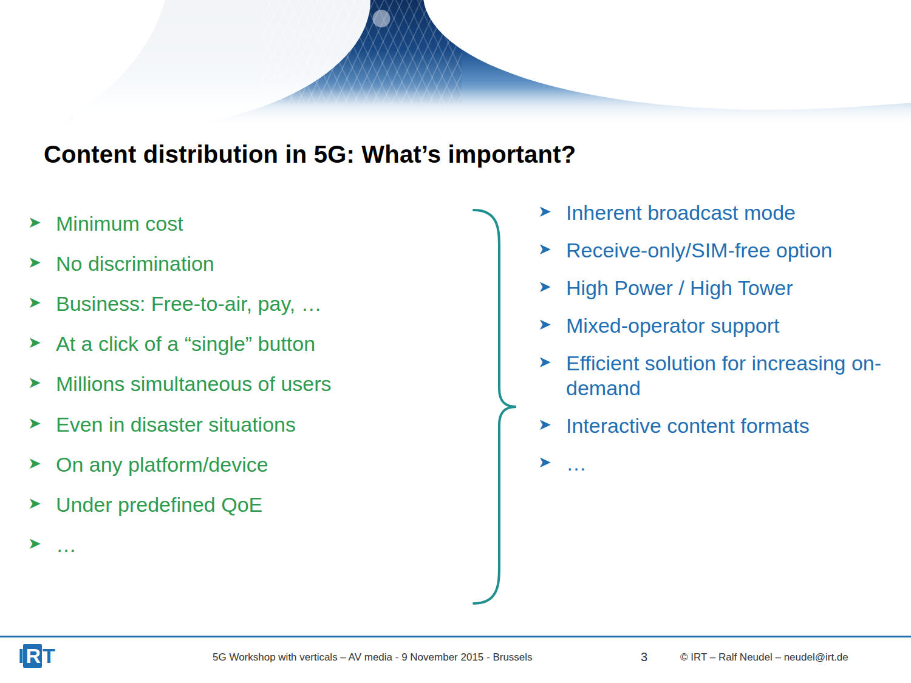Content distribution in 5G: What’s important?
Minimum cost
No discrimination
Business: Free-to-air, pay, …
At a click of a “single” button
Millions simultaneous of users
Even in disaster situations
On any platform/device
Under predefined QoE
…
Inherent broadcast mode
Receive-only/SIM-free option
High Power / High Tower
Mixed-operator support
Efficient solution for increasing on-demand
Interactive content formats
…
IRT
5G Workshop with verticals – AV media - 9 November 2015 - Brussels
3
© IRT – Ralf Neudel – neudel@irt.de